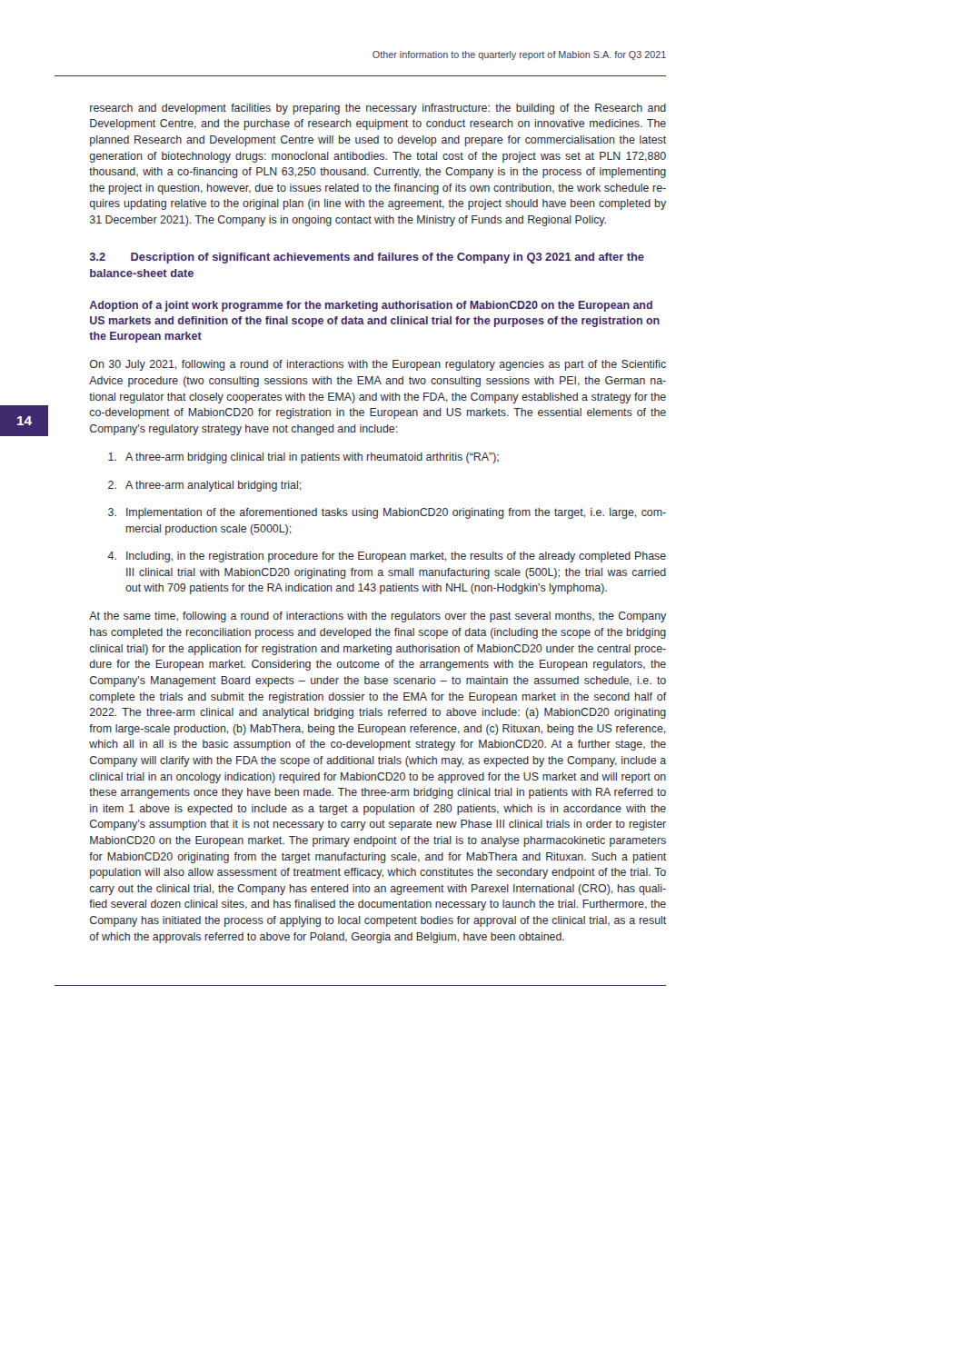Other information to the quarterly report of Mabion S.A. for Q3 2021
14
research and development facilities by preparing the necessary infrastructure: the building of the Research and Development Centre, and the purchase of research equipment to conduct research on innovative medicines. The planned Research and Development Centre will be used to develop and prepare for commercialisation the latest generation of biotechnology drugs: monoclonal antibodies. The total cost of the project was set at PLN 172,880 thousand, with a co-financing of PLN 63,250 thousand. Currently, the Company is in the process of implementing the project in question, however, due to issues related to the financing of its own contribution, the work schedule requires updating relative to the original plan (in line with the agreement, the project should have been completed by 31 December 2021). The Company is in ongoing contact with the Ministry of Funds and Regional Policy.
3.2 Description of significant achievements and failures of the Company in Q3 2021 and after the balance-sheet date
Adoption of a joint work programme for the marketing authorisation of MabionCD20 on the European and US markets and definition of the final scope of data and clinical trial for the purposes of the registration on the European market
On 30 July 2021, following a round of interactions with the European regulatory agencies as part of the Scientific Advice procedure (two consulting sessions with the EMA and two consulting sessions with PEI, the German national regulator that closely cooperates with the EMA) and with the FDA, the Company established a strategy for the co-development of MabionCD20 for registration in the European and US markets. The essential elements of the Company's regulatory strategy have not changed and include:
A three-arm bridging clinical trial in patients with rheumatoid arthritis (“RA”);
A three-arm analytical bridging trial;
Implementation of the aforementioned tasks using MabionCD20 originating from the target, i.e. large, commercial production scale (5000L);
Including, in the registration procedure for the European market, the results of the already completed Phase III clinical trial with MabionCD20 originating from a small manufacturing scale (500L); the trial was carried out with 709 patients for the RA indication and 143 patients with NHL (non-Hodgkin's lymphoma).
At the same time, following a round of interactions with the regulators over the past several months, the Company has completed the reconciliation process and developed the final scope of data (including the scope of the bridging clinical trial) for the application for registration and marketing authorisation of MabionCD20 under the central procedure for the European market. Considering the outcome of the arrangements with the European regulators, the Company's Management Board expects – under the base scenario – to maintain the assumed schedule, i.e. to complete the trials and submit the registration dossier to the EMA for the European market in the second half of 2022. The three-arm clinical and analytical bridging trials referred to above include: (a) MabionCD20 originating from large-scale production, (b) MabThera, being the European reference, and (c) Rituxan, being the US reference, which all in all is the basic assumption of the co-development strategy for MabionCD20. At a further stage, the Company will clarify with the FDA the scope of additional trials (which may, as expected by the Company, include a clinical trial in an oncology indication) required for MabionCD20 to be approved for the US market and will report on these arrangements once they have been made. The three-arm bridging clinical trial in patients with RA referred to in item 1 above is expected to include as a target a population of 280 patients, which is in accordance with the Company's assumption that it is not necessary to carry out separate new Phase III clinical trials in order to register MabionCD20 on the European market. The primary endpoint of the trial is to analyse pharmacokinetic parameters for MabionCD20 originating from the target manufacturing scale, and for MabThera and Rituxan. Such a patient population will also allow assessment of treatment efficacy, which constitutes the secondary endpoint of the trial. To carry out the clinical trial, the Company has entered into an agreement with Parexel International (CRO), has qualified several dozen clinical sites, and has finalised the documentation necessary to launch the trial. Furthermore, the Company has initiated the process of applying to local competent bodies for approval of the clinical trial, as a result of which the approvals referred to above for Poland, Georgia and Belgium, have been obtained.